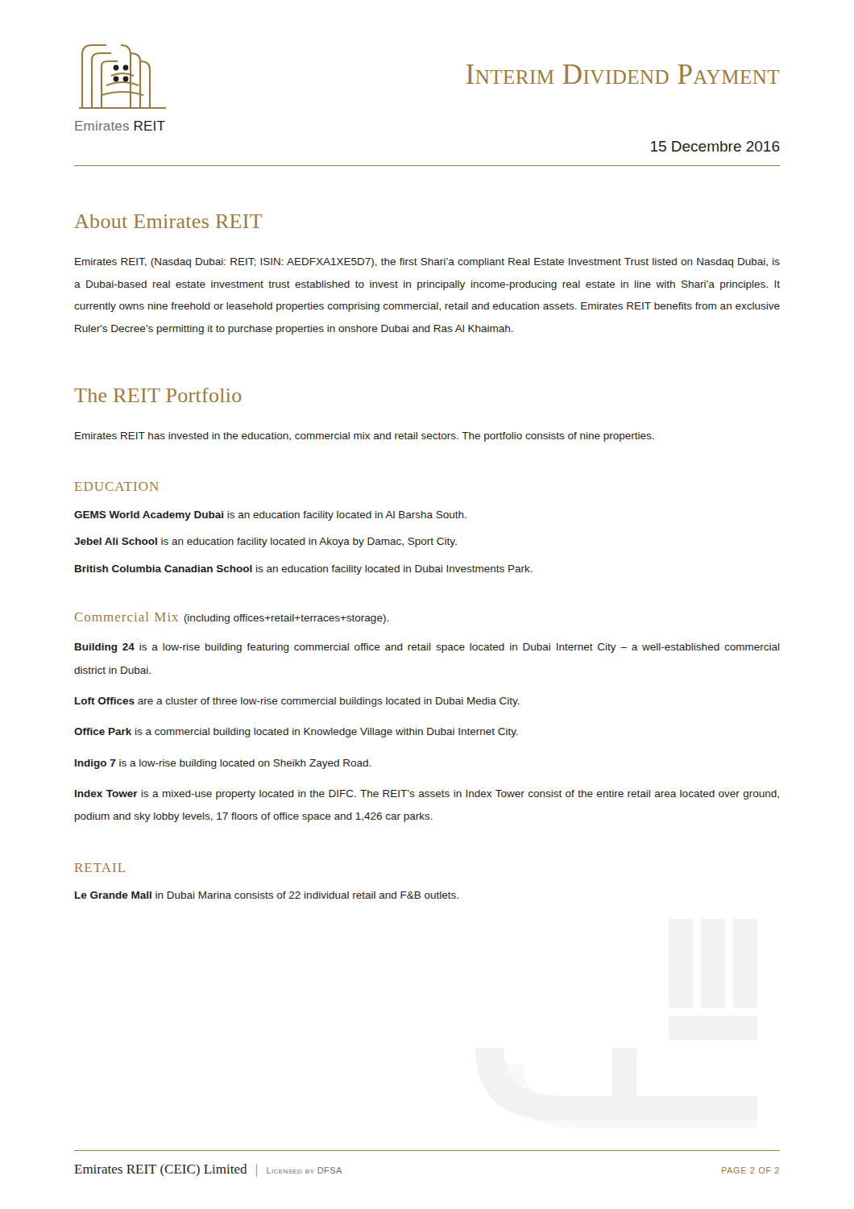Emirates REIT
Interim Dividend Payment
15 Decembre 2016
About Emirates REIT
Emirates REIT, (Nasdaq Dubai: REIT; ISIN: AEDFXA1XE5D7), the first Shari’a compliant Real Estate Investment Trust listed on Nasdaq Dubai, is a Dubai-based real estate investment trust established to invest in principally income-producing real estate in line with Shari'a principles. It currently owns nine freehold or leasehold properties comprising commercial, retail and education assets. Emirates REIT benefits from an exclusive Ruler's Decree’s permitting it to purchase properties in onshore Dubai and Ras Al Khaimah.
The REIT Portfolio
Emirates REIT has invested in the education, commercial mix and retail sectors. The portfolio consists of nine properties.
Education
GEMS World Academy Dubai is an education facility located in Al Barsha South.
Jebel Ali School is an education facility located in Akoya by Damac, Sport City.
British Columbia Canadian School is an education facility located in Dubai Investments Park.
Commercial Mix (including offices+retail+terraces+storage).
Building 24 is a low-rise building featuring commercial office and retail space located in Dubai Internet City – a well-established commercial district in Dubai.
Loft Offices are a cluster of three low-rise commercial buildings located in Dubai Media City.
Office Park is a commercial building located in Knowledge Village within Dubai Internet City.
Indigo 7 is a low-rise building located on Sheikh Zayed Road.
Index Tower is a mixed-use property located in the DIFC. The REIT’s assets in Index Tower consist of the entire retail area located over ground, podium and sky lobby levels, 17 floors of office space and 1,426 car parks.
Retail
Le Grande Mall in Dubai Marina consists of 22 individual retail and F&B outlets.
Emirates REIT (CEIC) Limited | Licensed by DFSA
PAGE 2 OF 2